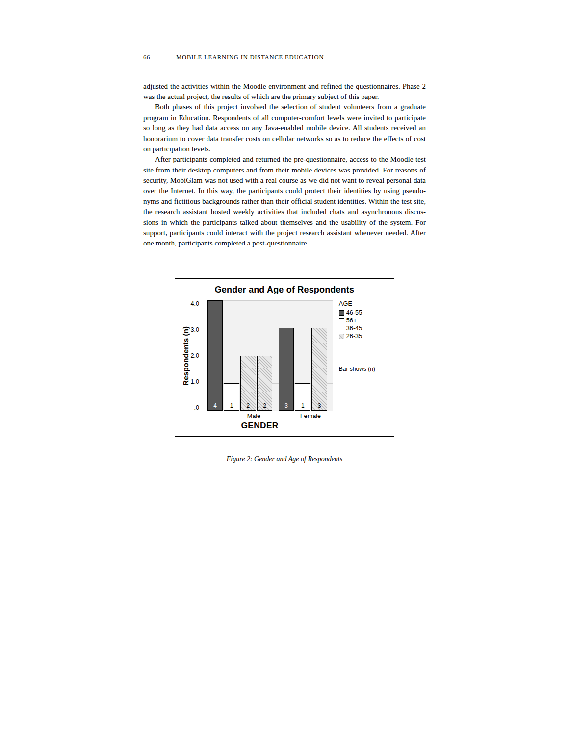66 Mobile Learning in Distance Education
adjusted the activities within the Moodle environment and refined the questionnaires. Phase 2 was the actual project, the results of which are the primary subject of this paper.
Both phases of this project involved the selection of student volunteers from a graduate program in Education. Respondents of all computer-comfort levels were invited to participate so long as they had data access on any Java-enabled mobile device. All students received an honorarium to cover data transfer costs on cellular networks so as to reduce the effects of cost on participation levels.
After participants completed and returned the pre-questionnaire, access to the Moodle test site from their desktop computers and from their mobile devices was provided. For reasons of security, MobiGlam was not used with a real course as we did not want to reveal personal data over the Internet. In this way, the participants could protect their identities by using pseudonyms and fictitious backgrounds rather than their official student identities. Within the test site, the research assistant hosted weekly activities that included chats and asynchronous discussions in which the participants talked about themselves and the usability of the system. For support, participants could interact with the project research assistant whenever needed. After one month, participants completed a post-questionnaire.
Gender and Age of Respondents
Respondents (n)
4.0—
3.0—
2.0—
1.0—
.0—
4
1
2
2
3
1
3
AGE
46-55
56+
36-45
26-35
Bar shows (n)
Male
Female
GENDER
Figure 2: Gender and Age of Respondents